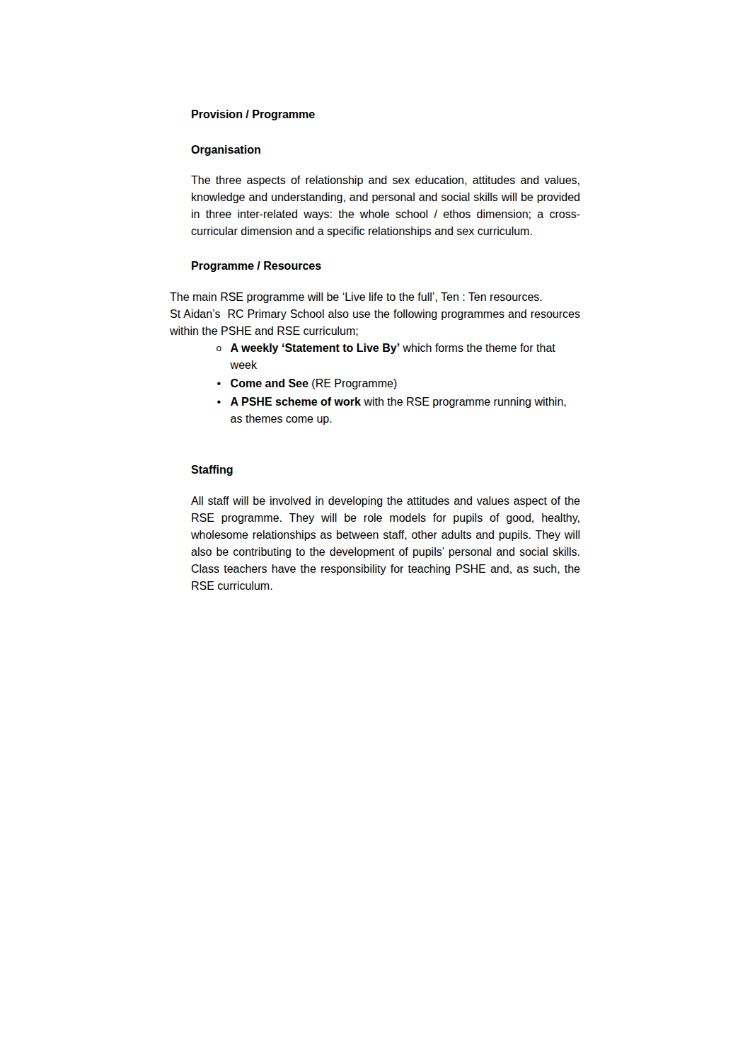Provision / Programme
Organisation
The three aspects of relationship and sex education, attitudes and values, knowledge and understanding, and personal and social skills will be provided in three inter-related ways: the whole school / ethos dimension; a cross-curricular dimension and a specific relationships and sex curriculum.
Programme / Resources
The main RSE programme will be ‘Live life to the full’, Ten : Ten resources.
St Aidan’s RC Primary School also use the following programmes and resources within the PSHE and RSE curriculum;
A weekly ‘Statement to Live By’ which forms the theme for that week
Come and See (RE Programme)
A PSHE scheme of work with the RSE programme running within, as themes come up.
Staffing
All staff will be involved in developing the attitudes and values aspect of the RSE programme. They will be role models for pupils of good, healthy, wholesome relationships as between staff, other adults and pupils. They will also be contributing to the development of pupils’ personal and social skills. Class teachers have the responsibility for teaching PSHE and, as such, the RSE curriculum.